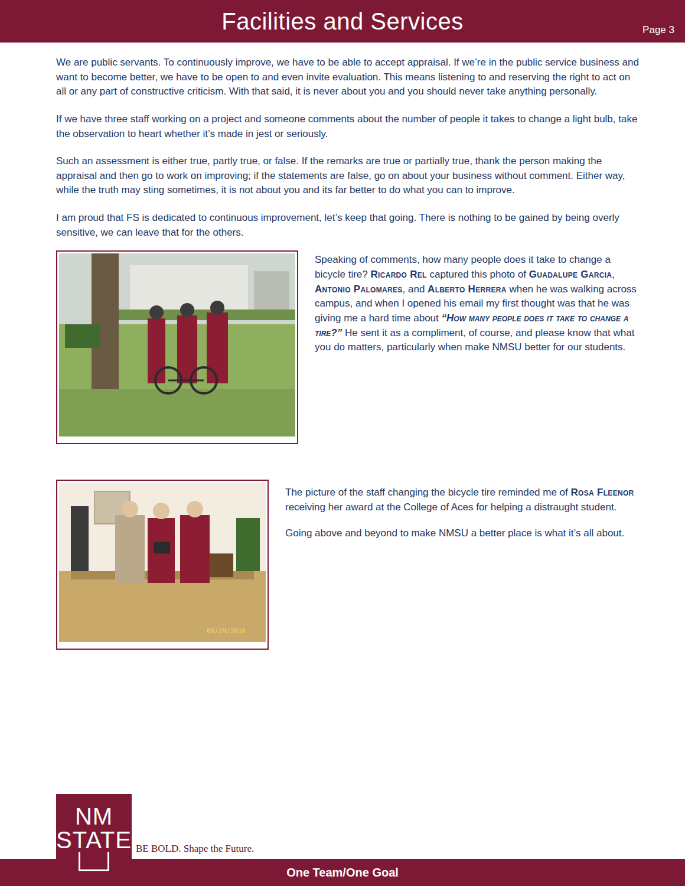Facilities and Services
Page 3
We are public servants. To continuously improve, we have to be able to accept appraisal. If we’re in the public service business and want to become better, we have to be open to and even invite evaluation. This means listening to and reserving the right to act on all or any part of constructive criticism. With that said, it is never about you and you should never take anything personally.
If we have three staff working on a project and someone comments about the number of people it takes to change a light bulb, take the observation to heart whether it’s made in jest or seriously.
Such an assessment is either true, partly true, or false. If the remarks are true or partially true, thank the person making the appraisal and then go to work on improving; if the statements are false, go on about your business without comment. Either way, while the truth may sting sometimes, it is not about you and its far better to do what you can to improve.
I am proud that FS is dedicated to continuous improvement, let’s keep that going. There is nothing to be gained by being overly sensitive, we can leave that for the others.
Speaking of comments, how many people does it take to change a bicycle tire? Ricardo Rel captured this photo of Guadalupe Garcia, Antonio Palomares, and Alberto Herrera when he was walking across campus, and when I opened his email my first thought was that he was giving me a hard time about “How many people does it take to change a tire?” He sent it as a compliment, of course, and please know that what you do matters, particularly when make NMSU better for our students.
09/29/2016
The picture of the staff changing the bicycle tire reminded me of Rosa Fleenor receiving her award at the College of Aces for helping a distraught student.
Going above and beyond to make NMSU a better place is what it’s all about.
NM STATE
BE BOLD. Shape the Future.
One Team/One Goal